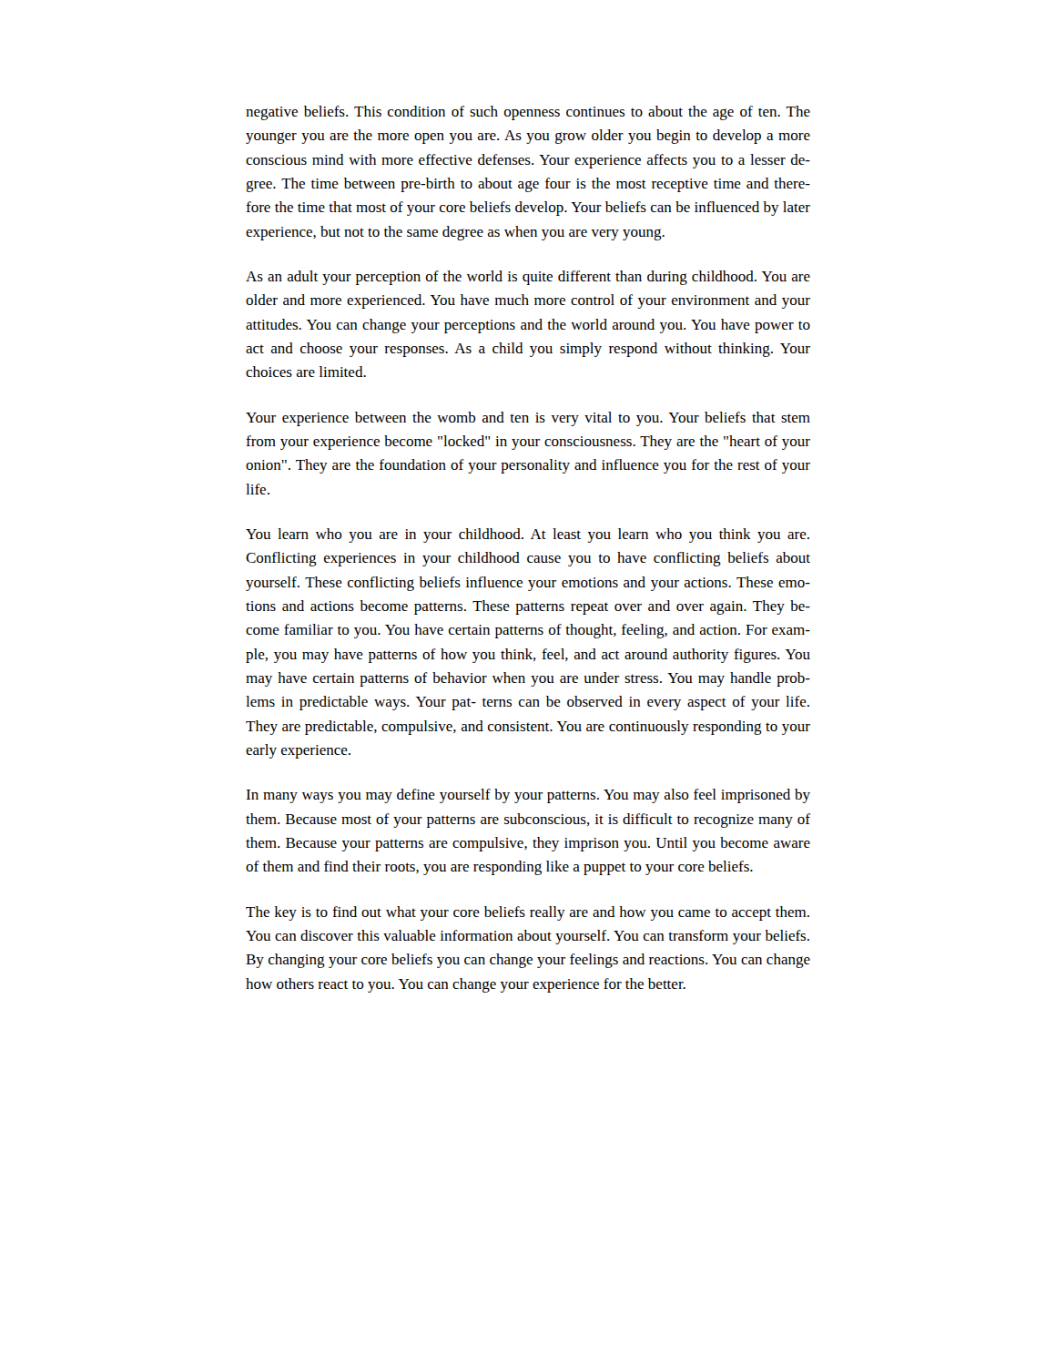negative beliefs. This condition of such openness continues to about the age of ten. The younger you are the more open you are. As you grow older you begin to develop a more conscious mind with more effective defenses. Your experience affects you to a lesser degree. The time between pre-birth to about age four is the most receptive time and there- fore the time that most of your core beliefs develop. Your beliefs can be influenced by later experience, but not to the same degree as when you are very young.
As an adult your perception of the world is quite different than during childhood. You are older and more experienced. You have much more control of your environment and your attitudes. You can change your perceptions and the world around you. You have power to act and choose your responses. As a child you simply respond without thinking. Your choices are limited.
Your experience between the womb and ten is very vital to you. Your beliefs that stem from your experience become "locked" in your consciousness. They are the "heart of your onion". They are the foundation of your personality and influence you for the rest of your life.
You learn who you are in your childhood. At least you learn who you think you are. Conflicting experiences in your childhood cause you to have conflicting beliefs about yourself. These conflicting beliefs influence your emotions and your actions. These emotions and actions become patterns. These patterns repeat over and over again. They become familiar to you. You have certain patterns of thought, feeling, and action. For example, you may have patterns of how you think, feel, and act around authority figures. You may have certain patterns of behavior when you are under stress. You may handle problems in predictable ways. Your pat- terns can be observed in every aspect of your life. They are predictable, compulsive, and consistent. You are continuously responding to your early experience.
In many ways you may define yourself by your patterns. You may also feel imprisoned by them. Because most of your patterns are subconscious, it is difficult to recognize many of them. Because your patterns are compulsive, they imprison you. Until you become aware of them and find their roots, you are responding like a puppet to your core beliefs.
The key is to find out what your core beliefs really are and how you came to accept them. You can discover this valuable information about yourself. You can transform your beliefs. By changing your core beliefs you can change your feelings and reactions. You can change how others react to you. You can change your experience for the better.